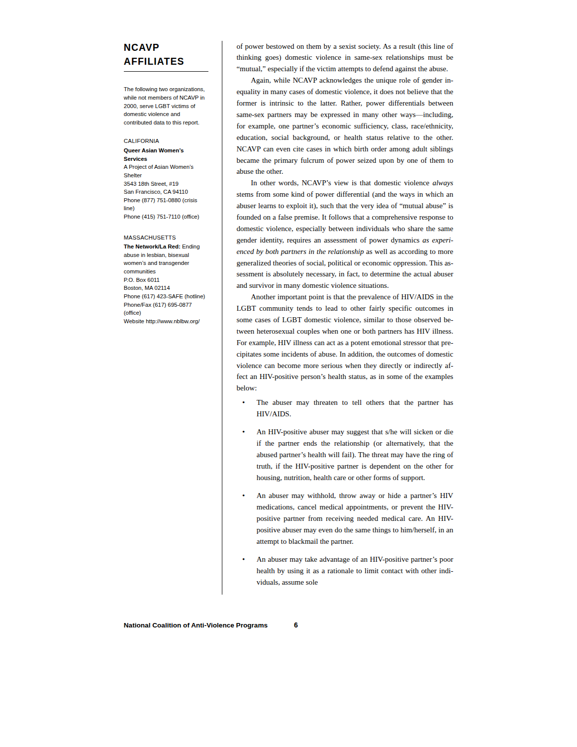NCAVP Affiliates
The following two organizations, while not members of NCAVP in 2000, serve LGBT victims of domestic violence and contributed data to this report.
CALIFORNIA
Queer Asian Women’s Services
A Project of Asian Women’s Shelter 3543 18th Street, #19 San Francisco, CA 94110 Phone (877) 751-0880 (crisis line) Phone (415) 751-7110 (office)
MASSACHUSETTS
The Network/La Red: Ending abuse in lesbian, bisexual women’s and transgender communities
P.O. Box 6011 Boston, MA 02114 Phone (617) 423-SAFE (hotline) Phone/Fax (617) 695-0877 (office) Website http://www.nblbw.org/
of power bestowed on them by a sexist society. As a result (this line of thinking goes) domestic violence in same-sex relationships must be “mutual,” especially if the victim attempts to defend against the abuse.
Again, while NCAVP acknowledges the unique role of gender inequality in many cases of domestic violence, it does not believe that the former is intrinsic to the latter. Rather, power differentials between same-sex partners may be expressed in many other ways—including, for example, one partner’s economic sufficiency, class, race/ethnicity, education, social background, or health status relative to the other. NCAVP can even cite cases in which birth order among adult siblings became the primary fulcrum of power seized upon by one of them to abuse the other.
In other words, NCAVP’s view is that domestic violence always stems from some kind of power differential (and the ways in which an abuser learns to exploit it), such that the very idea of “mutual abuse” is founded on a false premise. It follows that a comprehensive response to domestic violence, especially between individuals who share the same gender identity, requires an assessment of power dynamics as experienced by both partners in the relationship as well as according to more generalized theories of social, political or economic oppression. This assessment is absolutely necessary, in fact, to determine the actual abuser and survivor in many domestic violence situations.
Another important point is that the prevalence of HIV/AIDS in the LGBT community tends to lead to other fairly specific outcomes in some cases of LGBT domestic violence, similar to those observed between heterosexual couples when one or both partners has HIV illness. For example, HIV illness can act as a potent emotional stressor that precipitates some incidents of abuse. In addition, the outcomes of domestic violence can become more serious when they directly or indirectly affect an HIV-positive person’s health status, as in some of the examples below:
•The abuser may threaten to tell others that the partner has HIV/AIDS.
•An HIV-positive abuser may suggest that s/he will sicken or die if the partner ends the relationship (or alternatively, that the abused partner’s health will fail). The threat may have the ring of truth, if the HIV-positive partner is dependent on the other for housing, nutrition, health care or other forms of support.
•An abuser may withhold, throw away or hide a partner’s HIV medications, cancel medical appointments, or prevent the HIV-positive partner from receiving needed medical care. An HIV-positive abuser may even do the same things to him/herself, in an attempt to blackmail the partner.
•An abuser may take advantage of an HIV-positive partner’s poor health by using it as a rationale to limit contact with other individuals, assume sole
National Coalition of Anti-Violence Programs 6